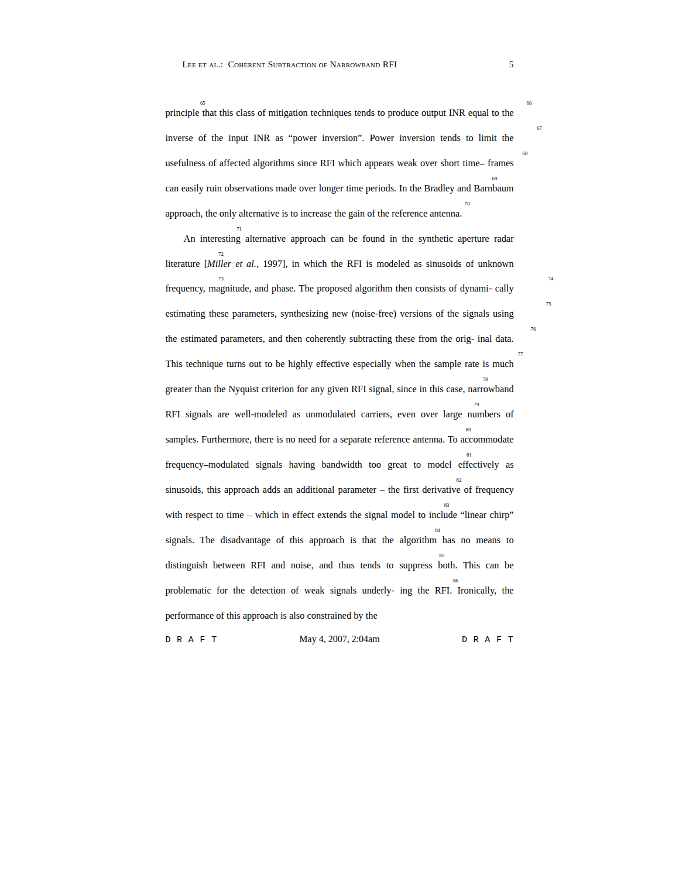Lee et al.: Coherent Subtraction of Narrowband RFI 5
65principle that this class of mitigation techniques tends to produce output INR equal 66to the inverse of the input INR as “power inversion”. Power inversion tends to limit 67the usefulness of affected algorithms since RFI which appears weak over short time– 68frames can easily ruin observations made over longer time periods. In the Bradley 69and Barnbaum approach, the only alternative is to increase the gain of the reference 70antenna.
71 An interesting alternative approach can be found in the synthetic aperture radar 72literature [Miller et al., 1997], in which the RFI is modeled as sinusoids of unknown 73frequency, magnitude, and phase. The proposed algorithm then consists of dynami- 74cally estimating these parameters, synthesizing new (noise-free) versions of the signals 75using the estimated parameters, and then coherently subtracting these from the orig- 76inal data. This technique turns out to be highly effective especially when the sample 77rate is much greater than the Nyquist criterion for any given RFI signal, since in 78this case, narrowband RFI signals are well-modeled as unmodulated carriers, even 79over large numbers of samples. Furthermore, there is no need for a separate reference 80antenna. To accommodate frequency–modulated signals having bandwidth too great 81to model effectively as sinusoids, this approach adds an additional parameter – the 82first derivative of frequency with respect to time – which in effect extends the signal 83model to include “linear chirp” signals. The disadvantage of this approach is that 84the algorithm has no means to distinguish between RFI and noise, and thus tends 85to suppress both. This can be problematic for the detection of weak signals underly- 86ing the RFI. Ironically, the performance of this approach is also constrained by the
D R A F T May 4, 2007, 2:04am D R A F T